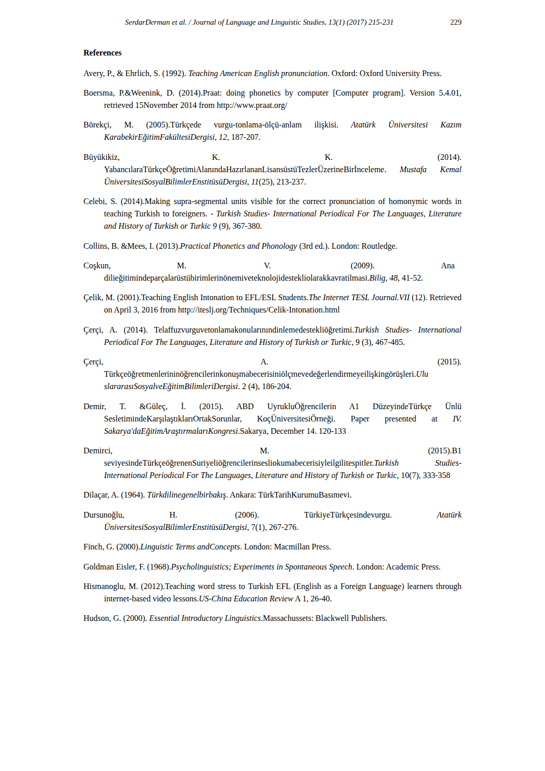SerdarDerman et al. / Journal of Language and Linguistic Studies, 13(1) (2017) 215-231 229
References
Avery, P., & Ehrlich, S. (1992). Teaching American English pronunciation. Oxford: Oxford University Press.
Boersma, P.&Weenink, D. (2014).Praat: doing phonetics by computer [Computer program]. Version 5.4.01, retrieved 15November 2014 from http://www.praat.org/
Börekçi, M. (2005).Türkçede vurgu-tonlama-ölçü-anlam ilişkisi. Atatürk Üniversitesi Kazım KarabekirEğitimFakültesiDergisi, 12, 187-207.
Büyükikiz, K. K.(2014).
YabancılaraTürkçeÖğretimiAlanındaHazırlananLisansüstüTezlerÜzerineBirİnceleme. Mustafa Kemal ÜniversitesiSosyalBilimlerEnstitüsüDergisi, 11(25), 213-237.
Celebi, S. (2014).Making supra-segmental units visible for the correct pronunciation of homonymic words in teaching Turkish to foreigners. - Turkish Studies- International Periodical For The Languages, Literature and History of Turkish or Turkic 9 (9), 367-380.
Collins, B. &Mees, I. (2013).Practical Phonetics and Phonology (3rd ed.). London: Routledge.
Coşkun, M. V.(2009). Ana
dilieğitimindeparçalarüstübirimlerinönemiveteknolojidestekliolarakkavratilmasi.Bilig, 48, 41-52.
Çelik, M. (2001).Teaching English Intonation to EFL/ESL Students.The Internet TESL Journal.VII (12). Retrieved on April 3, 2016 from http://iteslj.org/Techniques/Celik-Intonation.html
Çerçi, A. (2014). Telaffuzvurguvetonlamakonularınındinlemedestekliöğretimi.Turkish Studies- International Periodical For The Languages, Literature and History of Turkish or Turkic, 9 (3), 467-485.
Çerçi, A.(2015).
Türkçeöğretmenlerininöğrencilerinkonuşmabecerisiniölçmevedeğerlendirmeyeilişkingörüşleri.Ulu slararasıSosyalveEğitimBilimleriDergisi. 2 (4), 186-204.
Demir, T. &Güleç, İ. (2015). ABD UyrukluÖğrencilerin A1 DüzeyindeTürkçe Ünlü SesletimindeKarşılaştıklarıOrtakSorunlar, KoçÜniversitesiÖrneği. Paper presented at IV. Sakarya'daEğitimAraştırmalarıKongresi.Sakarya, December 14. 120-133
Demirci, M.(2015).B1
seviyesindeTürkçeöğrenenSuriyeliöğrencilerinsesliokumabecerisiyleilgilitespitler.Turkish Studies- International Periodical For The Languages, Literature and History of Turkish or Turkic, 10(7), 333-358
Dilaçar, A. (1964). Türkdilinegenelbirbakış. Ankara: TürkTarihKurumuBasımevi.
Dursunoğlu, H.(2006). TürkiyeTürkçesindevurgu. Atatürk
ÜniversitesiSosyalBilimlerEnstitüsüDergisi, 7(1), 267-276.
Finch, G. (2000).Linguistic Terms andConcepts. London: Macmillan Press.
Goldman Eisler, F. (1968).Psycholinguistics; Experiments in Spontaneous Speech. London: Academic Press.
Hismanoglu, M. (2012).Teaching word stress to Turkish EFL (English as a Foreign Language) learners through internet-based video lessons.US-China Education Review A 1, 26-40.
Hudson, G. (2000). Essential Introductory Linguistics.Massachussets: Blackwell Publishers.